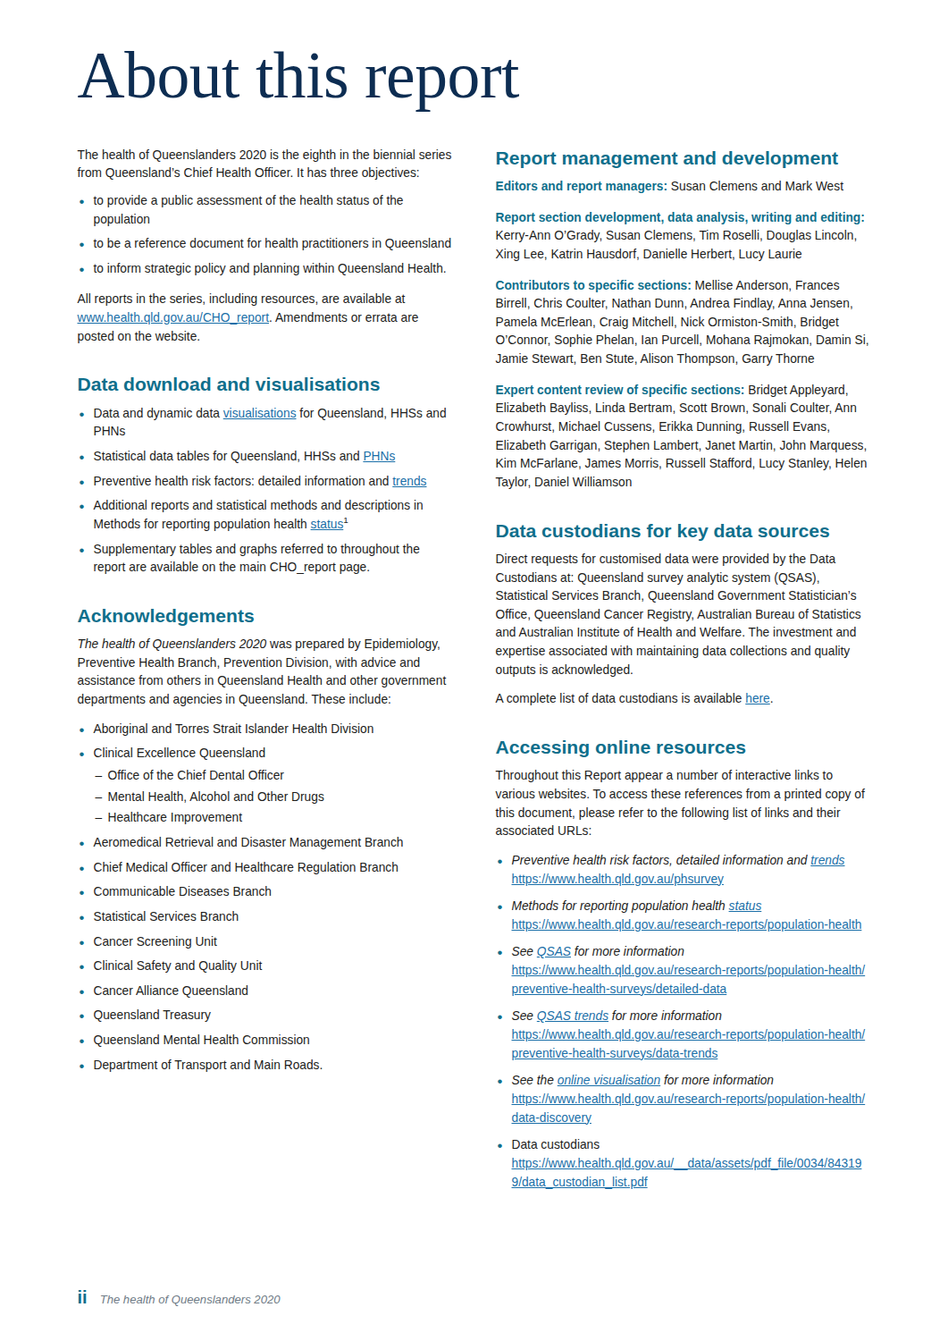About this report
The health of Queenslanders 2020 is the eighth in the biennial series from Queensland’s Chief Health Officer. It has three objectives:
to provide a public assessment of the health status of the population
to be a reference document for health practitioners in Queensland
to inform strategic policy and planning within Queensland Health.
All reports in the series, including resources, are available at www.health.qld.gov.au/CHO_report. Amendments or errata are posted on the website.
Data download and visualisations
Data and dynamic data visualisations for Queensland, HHSs and PHNs
Statistical data tables for Queensland, HHSs and PHNs
Preventive health risk factors: detailed information and trends
Additional reports and statistical methods and descriptions in Methods for reporting population health status1
Supplementary tables and graphs referred to throughout the report are available on the main CHO_report page.
Acknowledgements
The health of Queenslanders 2020 was prepared by Epidemiology, Preventive Health Branch, Prevention Division, with advice and assistance from others in Queensland Health and other government departments and agencies in Queensland. These include:
Aboriginal and Torres Strait Islander Health Division
Clinical Excellence Queensland
Office of the Chief Dental Officer
Mental Health, Alcohol and Other Drugs
Healthcare Improvement
Aeromedical Retrieval and Disaster Management Branch
Chief Medical Officer and Healthcare Regulation Branch
Communicable Diseases Branch
Statistical Services Branch
Cancer Screening Unit
Clinical Safety and Quality Unit
Cancer Alliance Queensland
Queensland Treasury
Queensland Mental Health Commission
Department of Transport and Main Roads.
Report management and development
Editors and report managers: Susan Clemens and Mark West
Report section development, data analysis, writing and editing:
Kerry-Ann O’Grady, Susan Clemens, Tim Roselli, Douglas Lincoln, Xing Lee, Katrin Hausdorf, Danielle Herbert, Lucy Laurie
Contributors to specific sections: Mellise Anderson, Frances Birrell, Chris Coulter, Nathan Dunn, Andrea Findlay, Anna Jensen, Pamela McErlean, Craig Mitchell, Nick Ormiston-Smith, Bridget O’Connor, Sophie Phelan, Ian Purcell, Mohana Rajmokan, Damin Si, Jamie Stewart, Ben Stute, Alison Thompson, Garry Thorne
Expert content review of specific sections: Bridget Appleyard, Elizabeth Bayliss, Linda Bertram, Scott Brown, Sonali Coulter, Ann Crowhurst, Michael Cussens, Erikka Dunning, Russell Evans, Elizabeth Garrigan, Stephen Lambert, Janet Martin, John Marquess, Kim McFarlane, James Morris, Russell Stafford, Lucy Stanley, Helen Taylor, Daniel Williamson
Data custodians for key data sources
Direct requests for customised data were provided by the Data Custodians at: Queensland survey analytic system (QSAS), Statistical Services Branch, Queensland Government Statistician’s Office, Queensland Cancer Registry, Australian Bureau of Statistics and Australian Institute of Health and Welfare. The investment and expertise associated with maintaining data collections and quality outputs is acknowledged.
A complete list of data custodians is available here.
Accessing online resources
Throughout this Report appear a number of interactive links to various websites. To access these references from a printed copy of this document, please refer to the following list of links and their associated URLs:
Preventive health risk factors, detailed information and trends
https://www.health.qld.gov.au/phsurvey
Methods for reporting population health status
https://www.health.qld.gov.au/research-reports/population-health
See QSAS for more information
https://www.health.qld.gov.au/research-reports/population-health/preventive-health-surveys/detailed-data
See QSAS trends for more information
https://www.health.qld.gov.au/research-reports/population-health/preventive-health-surveys/data-trends
See the online visualisation for more information
https://www.health.qld.gov.au/research-reports/population-health/data-discovery
Data custodians
https://www.health.qld.gov.au/__data/assets/pdf_file/0034/843199/data_custodian_list.pdf
ii The health of Queenslanders 2020